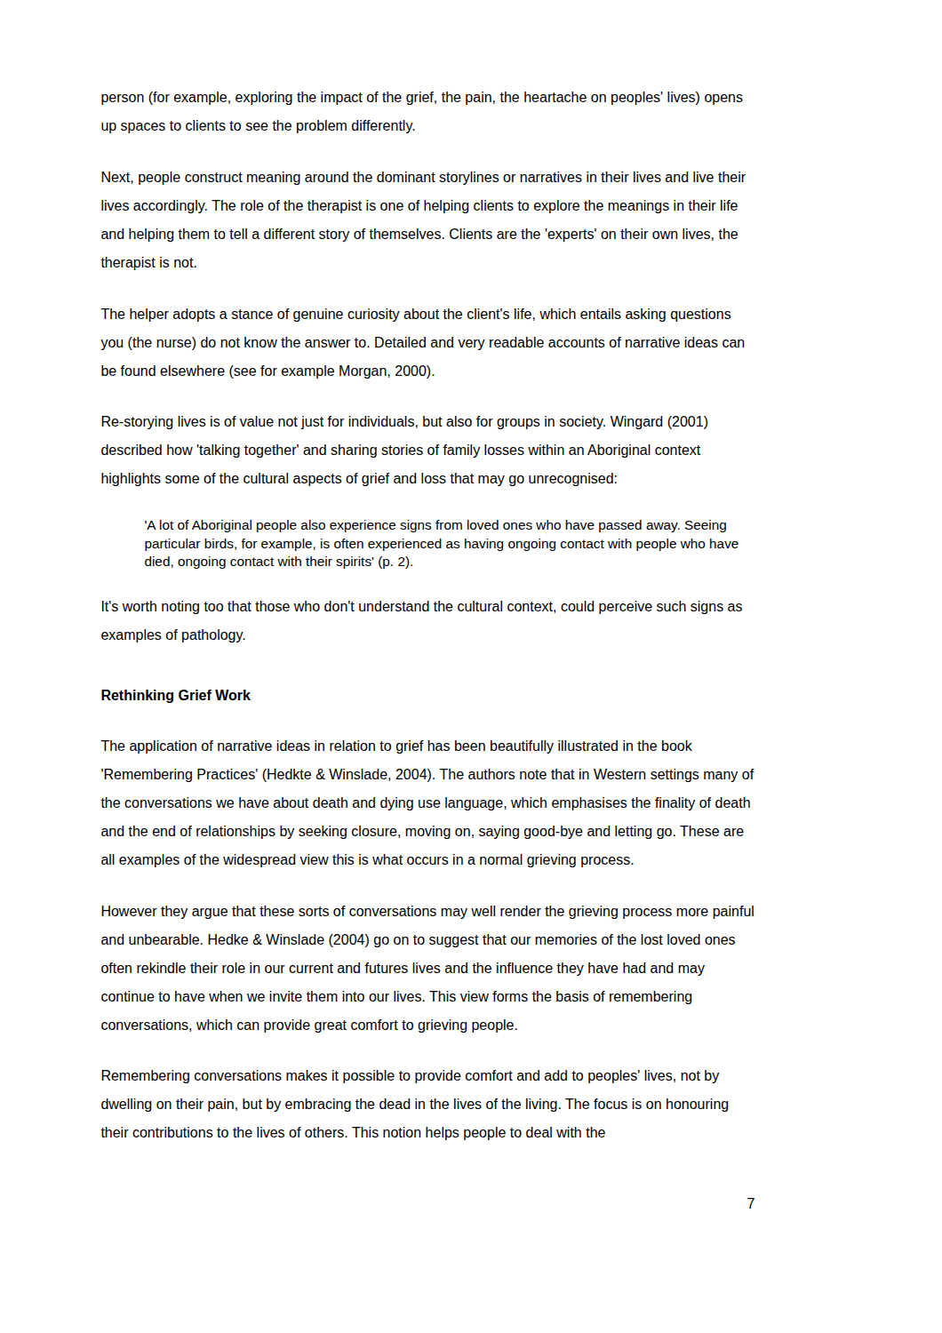person (for example, exploring the impact of the grief, the pain, the heartache on peoples' lives) opens up spaces to clients to see the problem differently.
Next, people construct meaning around the dominant storylines or narratives in their lives and live their lives accordingly. The role of the therapist is one of helping clients to explore the meanings in their life and helping them to tell a different story of themselves. Clients are the 'experts' on their own lives, the therapist is not.
The helper adopts a stance of genuine curiosity about the client's life, which entails asking questions you (the nurse) do not know the answer to. Detailed and very readable accounts of narrative ideas can be found elsewhere (see for example Morgan, 2000).
Re-storying lives is of value not just for individuals, but also for groups in society. Wingard (2001) described how 'talking together' and sharing stories of family losses within an Aboriginal context highlights some of the cultural aspects of grief and loss that may go unrecognised:
'A lot of Aboriginal people also experience signs from loved ones who have passed away. Seeing particular birds, for example, is often experienced as having ongoing contact with people who have died, ongoing contact with their spirits' (p. 2).
It's worth noting too that those who don't understand the cultural context, could perceive such signs as examples of pathology.
Rethinking Grief Work
The application of narrative ideas in relation to grief has been beautifully illustrated in the book 'Remembering Practices' (Hedkte & Winslade, 2004). The authors note that in Western settings many of the conversations we have about death and dying use language, which emphasises the finality of death and the end of relationships by seeking closure, moving on, saying good-bye and letting go. These are all examples of the widespread view this is what occurs in a normal grieving process.
However they argue that these sorts of conversations may well render the grieving process more painful and unbearable. Hedke & Winslade (2004) go on to suggest that our memories of the lost loved ones often rekindle their role in our current and futures lives and the influence they have had and may continue to have when we invite them into our lives. This view forms the basis of remembering conversations, which can provide great comfort to grieving people.
Remembering conversations makes it possible to provide comfort and add to peoples' lives, not by dwelling on their pain, but by embracing the dead in the lives of the living. The focus is on honouring their contributions to the lives of others. This notion helps people to deal with the
7